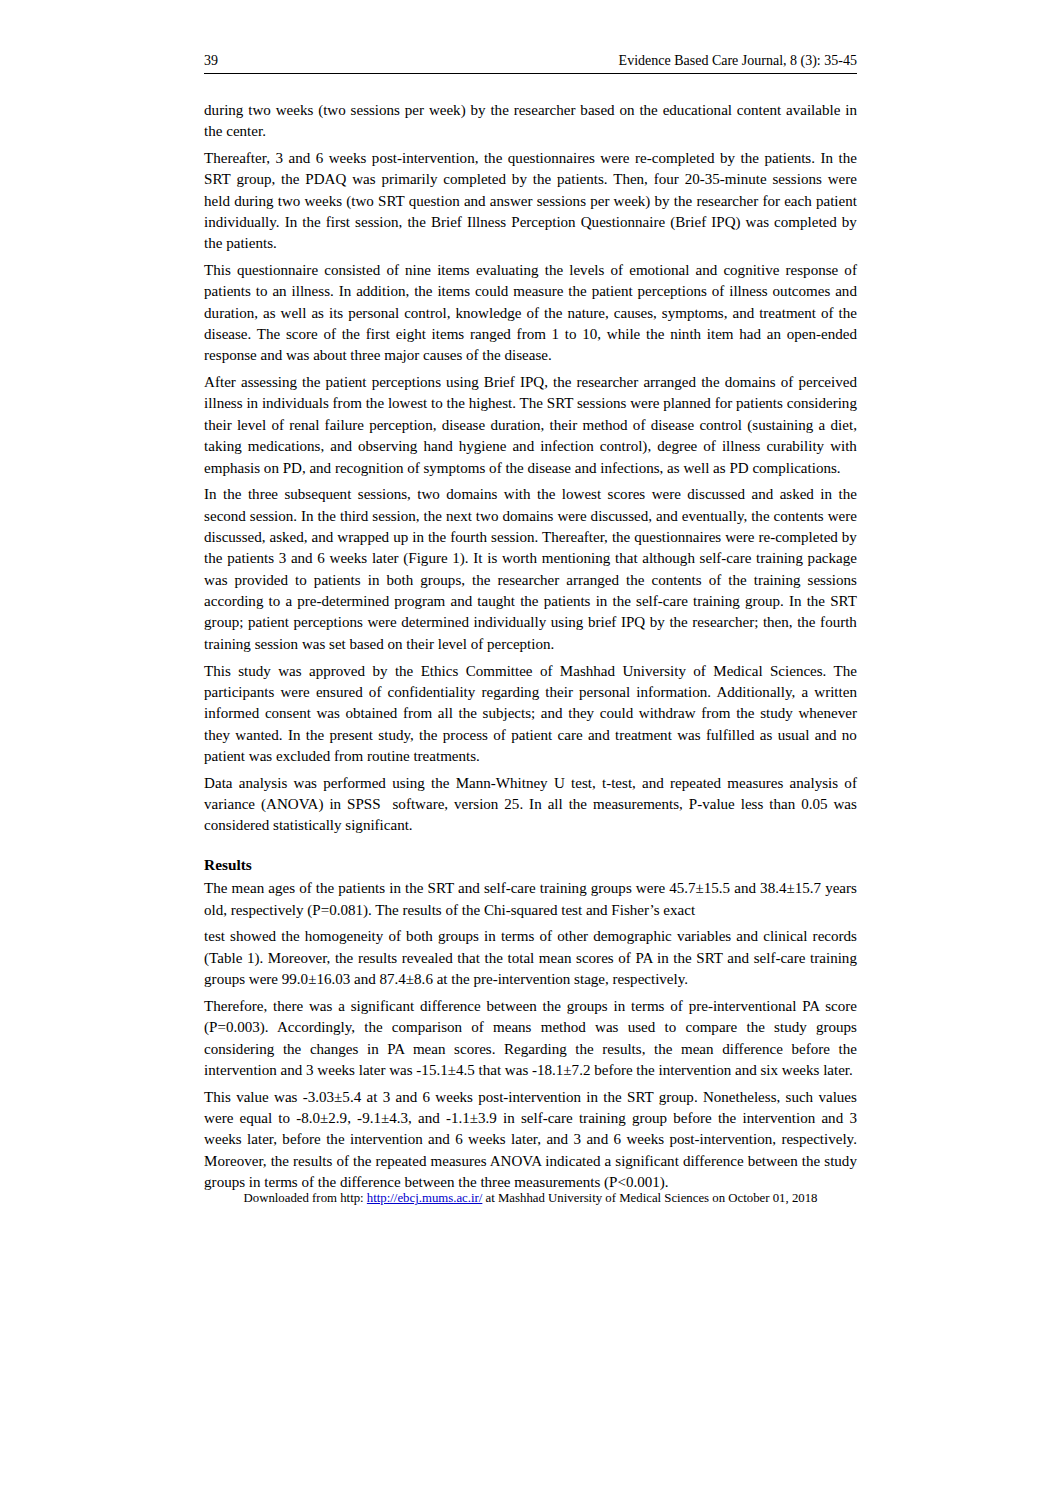39 Evidence Based Care Journal, 8 (3): 35-45
during two weeks (two sessions per week) by the researcher based on the educational content available in the center.
Thereafter, 3 and 6 weeks post-intervention, the questionnaires were re-completed by the patients. In the SRT group, the PDAQ was primarily completed by the patients. Then, four 20-35-minute sessions were held during two weeks (two SRT question and answer sessions per week) by the researcher for each patient individually. In the first session, the Brief Illness Perception Questionnaire (Brief IPQ) was completed by the patients.
This questionnaire consisted of nine items evaluating the levels of emotional and cognitive response of patients to an illness. In addition, the items could measure the patient perceptions of illness outcomes and duration, as well as its personal control, knowledge of the nature, causes, symptoms, and treatment of the disease. The score of the first eight items ranged from 1 to 10, while the ninth item had an open-ended response and was about three major causes of the disease.
After assessing the patient perceptions using Brief IPQ, the researcher arranged the domains of perceived illness in individuals from the lowest to the highest. The SRT sessions were planned for patients considering their level of renal failure perception, disease duration, their method of disease control (sustaining a diet, taking medications, and observing hand hygiene and infection control), degree of illness curability with emphasis on PD, and recognition of symptoms of the disease and infections, as well as PD complications.
In the three subsequent sessions, two domains with the lowest scores were discussed and asked in the second session. In the third session, the next two domains were discussed, and eventually, the contents were discussed, asked, and wrapped up in the fourth session. Thereafter, the questionnaires were re-completed by the patients 3 and 6 weeks later (Figure 1). It is worth mentioning that although self-care training package was provided to patients in both groups, the researcher arranged the contents of the training sessions according to a pre-determined program and taught the patients in the self-care training group. In the SRT group; patient perceptions were determined individually using brief IPQ by the researcher; then, the fourth training session was set based on their level of perception.
This study was approved by the Ethics Committee of Mashhad University of Medical Sciences. The participants were ensured of confidentiality regarding their personal information. Additionally, a written informed consent was obtained from all the subjects; and they could withdraw from the study whenever they wanted. In the present study, the process of patient care and treatment was fulfilled as usual and no patient was excluded from routine treatments.
Data analysis was performed using the Mann-Whitney U test, t-test, and repeated measures analysis of variance (ANOVA) in SPSS software, version 25. In all the measurements, P-value less than 0.05 was considered statistically significant.
Results
The mean ages of the patients in the SRT and self-care training groups were 45.7±15.5 and 38.4±15.7 years old, respectively (P=0.081). The results of the Chi-squared test and Fisher’s exact
test showed the homogeneity of both groups in terms of other demographic variables and clinical records (Table 1). Moreover, the results revealed that the total mean scores of PA in the SRT and self-care training groups were 99.0±16.03 and 87.4±8.6 at the pre-intervention stage, respectively.
Therefore, there was a significant difference between the groups in terms of pre-interventional PA score (P=0.003). Accordingly, the comparison of means method was used to compare the study groups considering the changes in PA mean scores. Regarding the results, the mean difference before the intervention and 3 weeks later was -15.1±4.5 that was -18.1±7.2 before the intervention and six weeks later.
This value was -3.03±5.4 at 3 and 6 weeks post-intervention in the SRT group. Nonetheless, such values were equal to -8.0±2.9, -9.1±4.3, and -1.1±3.9 in self-care training group before the intervention and 3 weeks later, before the intervention and 6 weeks later, and 3 and 6 weeks post-intervention, respectively. Moreover, the results of the repeated measures ANOVA indicated a significant difference between the study groups in terms of the difference between the three measurements (P<0.001).
Downloaded from http: http://ebcj.mums.ac.ir/ at Mashhad University of Medical Sciences on October 01, 2018